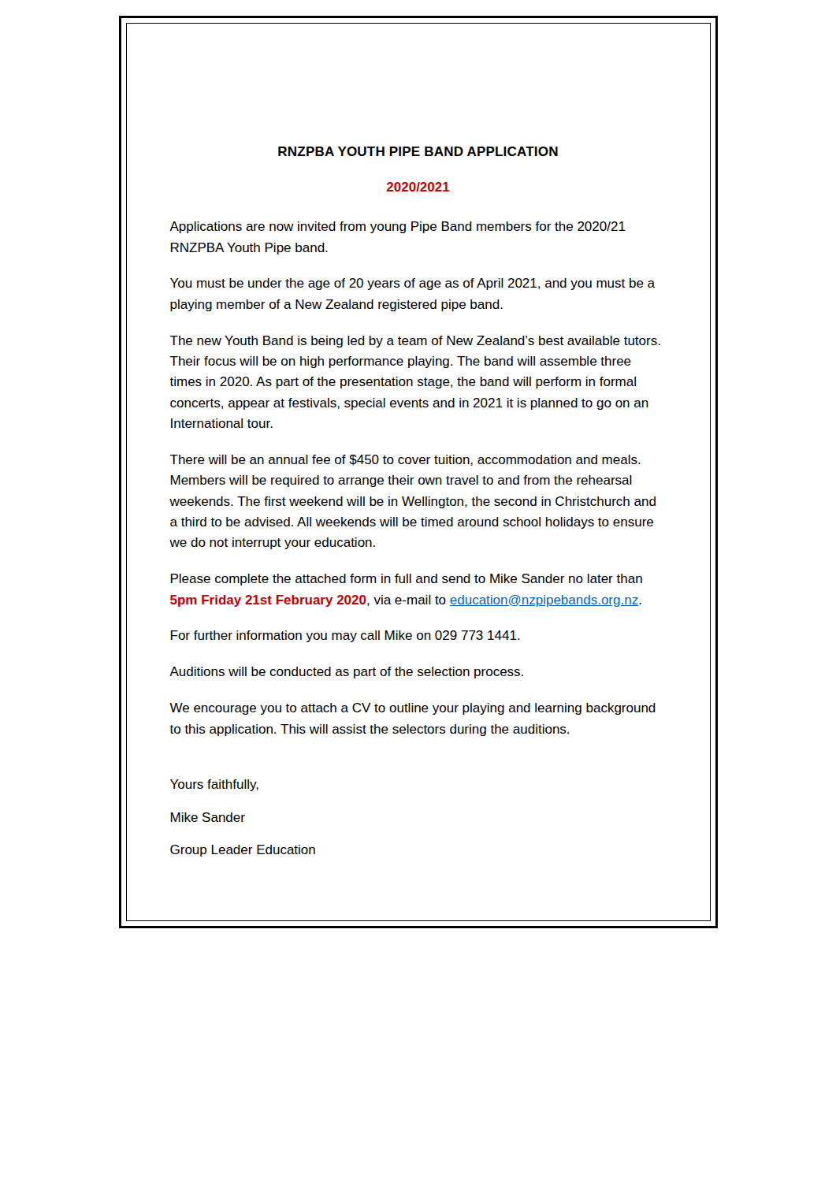RNZPBA YOUTH PIPE BAND APPLICATION
2020/2021
Applications are now invited from young Pipe Band members for the 2020/21 RNZPBA Youth Pipe band.
You must be under the age of 20 years of age as of April 2021, and you must be a playing member of a New Zealand registered pipe band.
The new Youth Band is being led by a team of New Zealand’s best available tutors. Their focus will be on high performance playing. The band will assemble three times in 2020. As part of the presentation stage, the band will perform in formal concerts, appear at festivals, special events and in 2021 it is planned to go on an International tour.
There will be an annual fee of $450 to cover tuition, accommodation and meals. Members will be required to arrange their own travel to and from the rehearsal weekends. The first weekend will be in Wellington, the second in Christchurch and a third to be advised. All weekends will be timed around school holidays to ensure we do not interrupt your education.
Please complete the attached form in full and send to Mike Sander no later than 5pm Friday 21st February 2020, via e-mail to education@nzpipebands.org.nz.
For further information you may call Mike on 029 773 1441.
Auditions will be conducted as part of the selection process.
We encourage you to attach a CV to outline your playing and learning background to this application. This will assist the selectors during the auditions.
Yours faithfully,
Mike Sander
Group Leader Education